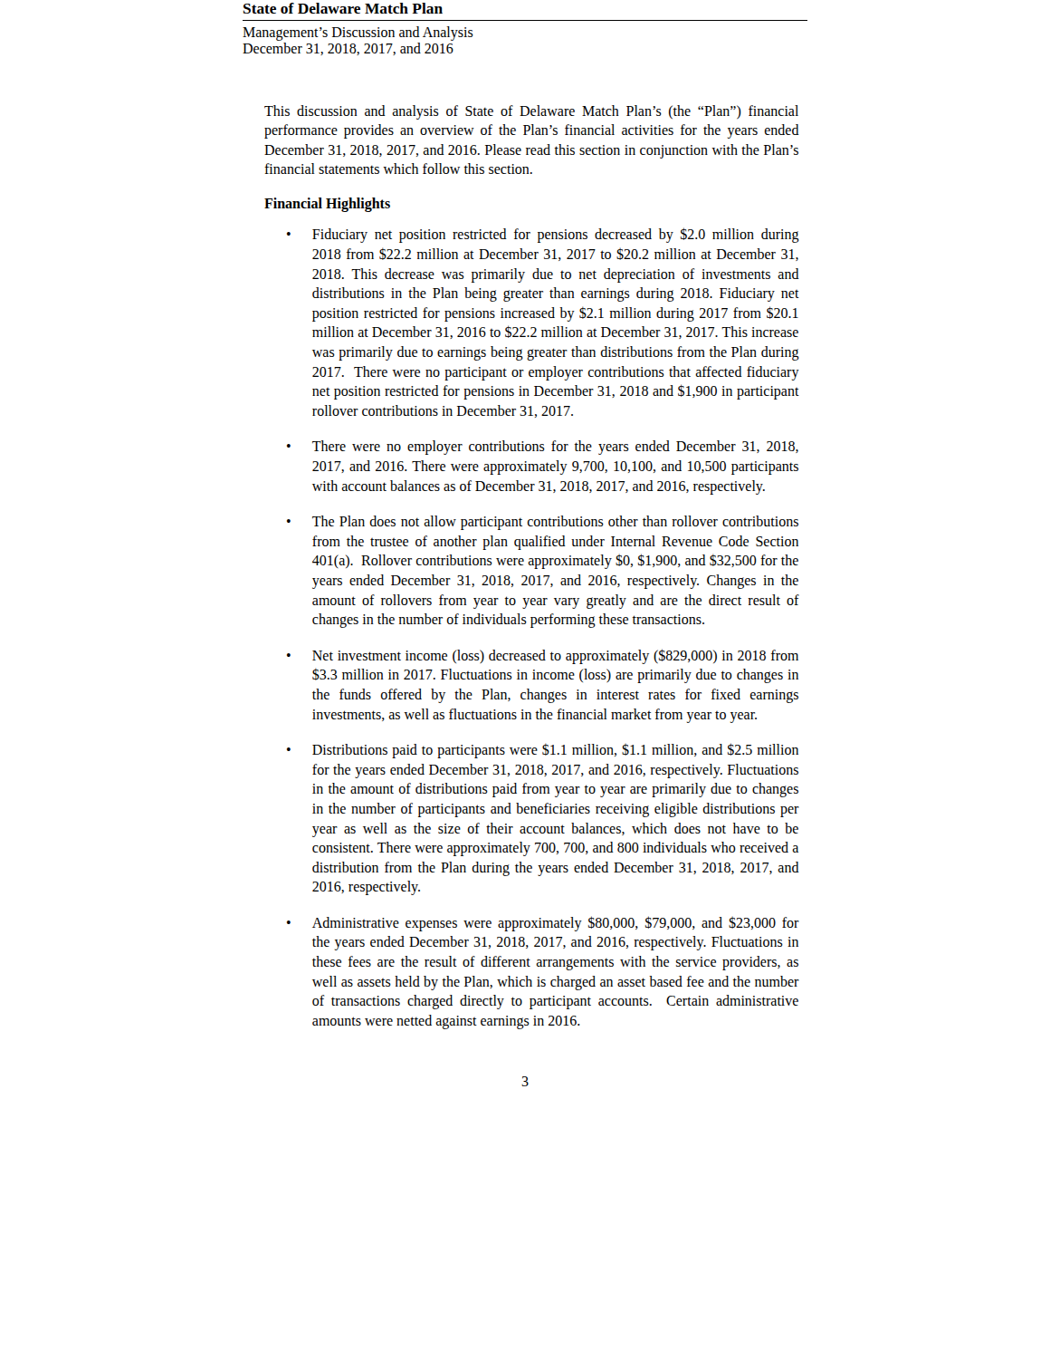State of Delaware Match Plan
Management’s Discussion and Analysis
December 31, 2018, 2017, and 2016
This discussion and analysis of State of Delaware Match Plan’s (the “Plan”) financial performance provides an overview of the Plan’s financial activities for the years ended December 31, 2018, 2017, and 2016. Please read this section in conjunction with the Plan’s financial statements which follow this section.
Financial Highlights
Fiduciary net position restricted for pensions decreased by $2.0 million during 2018 from $22.2 million at December 31, 2017 to $20.2 million at December 31, 2018. This decrease was primarily due to net depreciation of investments and distributions in the Plan being greater than earnings during 2018. Fiduciary net position restricted for pensions increased by $2.1 million during 2017 from $20.1 million at December 31, 2016 to $22.2 million at December 31, 2017. This increase was primarily due to earnings being greater than distributions from the Plan during 2017. There were no participant or employer contributions that affected fiduciary net position restricted for pensions in December 31, 2018 and $1,900 in participant rollover contributions in December 31, 2017.
There were no employer contributions for the years ended December 31, 2018, 2017, and 2016. There were approximately 9,700, 10,100, and 10,500 participants with account balances as of December 31, 2018, 2017, and 2016, respectively.
The Plan does not allow participant contributions other than rollover contributions from the trustee of another plan qualified under Internal Revenue Code Section 401(a). Rollover contributions were approximately $0, $1,900, and $32,500 for the years ended December 31, 2018, 2017, and 2016, respectively. Changes in the amount of rollovers from year to year vary greatly and are the direct result of changes in the number of individuals performing these transactions.
Net investment income (loss) decreased to approximately ($829,000) in 2018 from $3.3 million in 2017. Fluctuations in income (loss) are primarily due to changes in the funds offered by the Plan, changes in interest rates for fixed earnings investments, as well as fluctuations in the financial market from year to year.
Distributions paid to participants were $1.1 million, $1.1 million, and $2.5 million for the years ended December 31, 2018, 2017, and 2016, respectively. Fluctuations in the amount of distributions paid from year to year are primarily due to changes in the number of participants and beneficiaries receiving eligible distributions per year as well as the size of their account balances, which does not have to be consistent. There were approximately 700, 700, and 800 individuals who received a distribution from the Plan during the years ended December 31, 2018, 2017, and 2016, respectively.
Administrative expenses were approximately $80,000, $79,000, and $23,000 for the years ended December 31, 2018, 2017, and 2016, respectively. Fluctuations in these fees are the result of different arrangements with the service providers, as well as assets held by the Plan, which is charged an asset based fee and the number of transactions charged directly to participant accounts. Certain administrative amounts were netted against earnings in 2016.
3